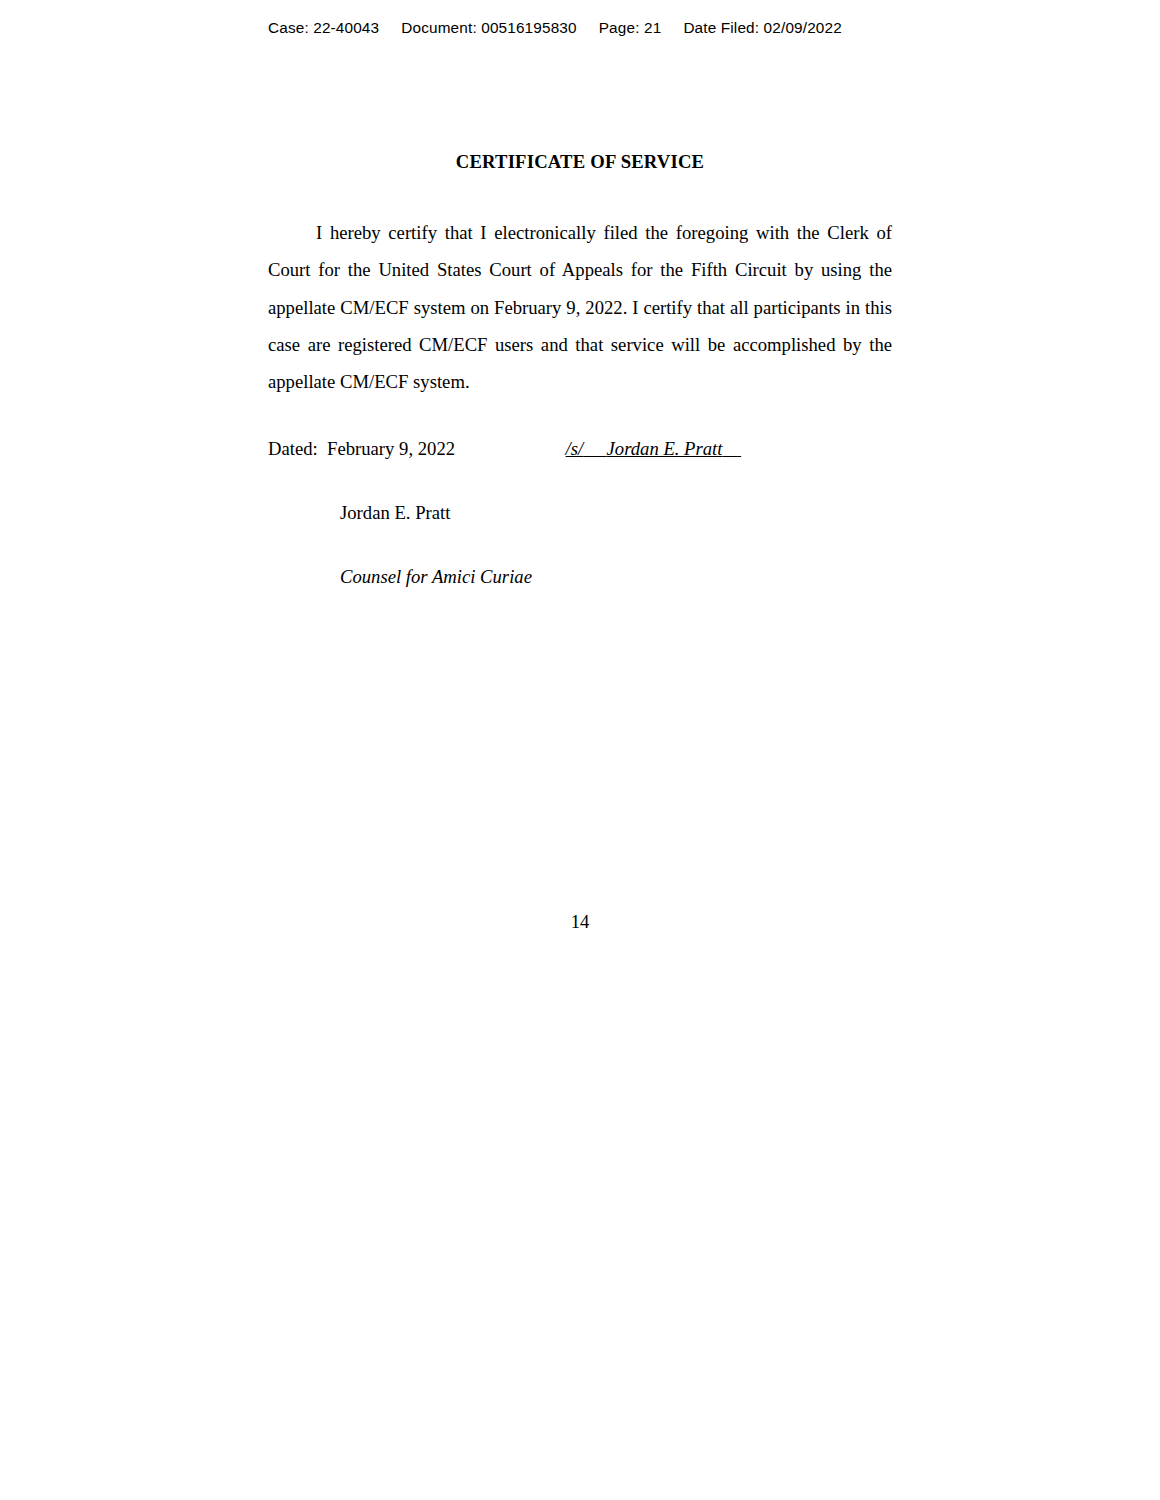Case: 22-40043 Document: 00516195830 Page: 21 Date Filed: 02/09/2022
CERTIFICATE OF SERVICE
I hereby certify that I electronically filed the foregoing with the Clerk of Court for the United States Court of Appeals for the Fifth Circuit by using the appellate CM/ECF system on February 9, 2022. I certify that all participants in this case are registered CM/ECF users and that service will be accomplished by the appellate CM/ECF system.
Dated: February 9, 2022
/s/ Jordan E. Pratt
Jordan E. Pratt
Counsel for Amici Curiae
14